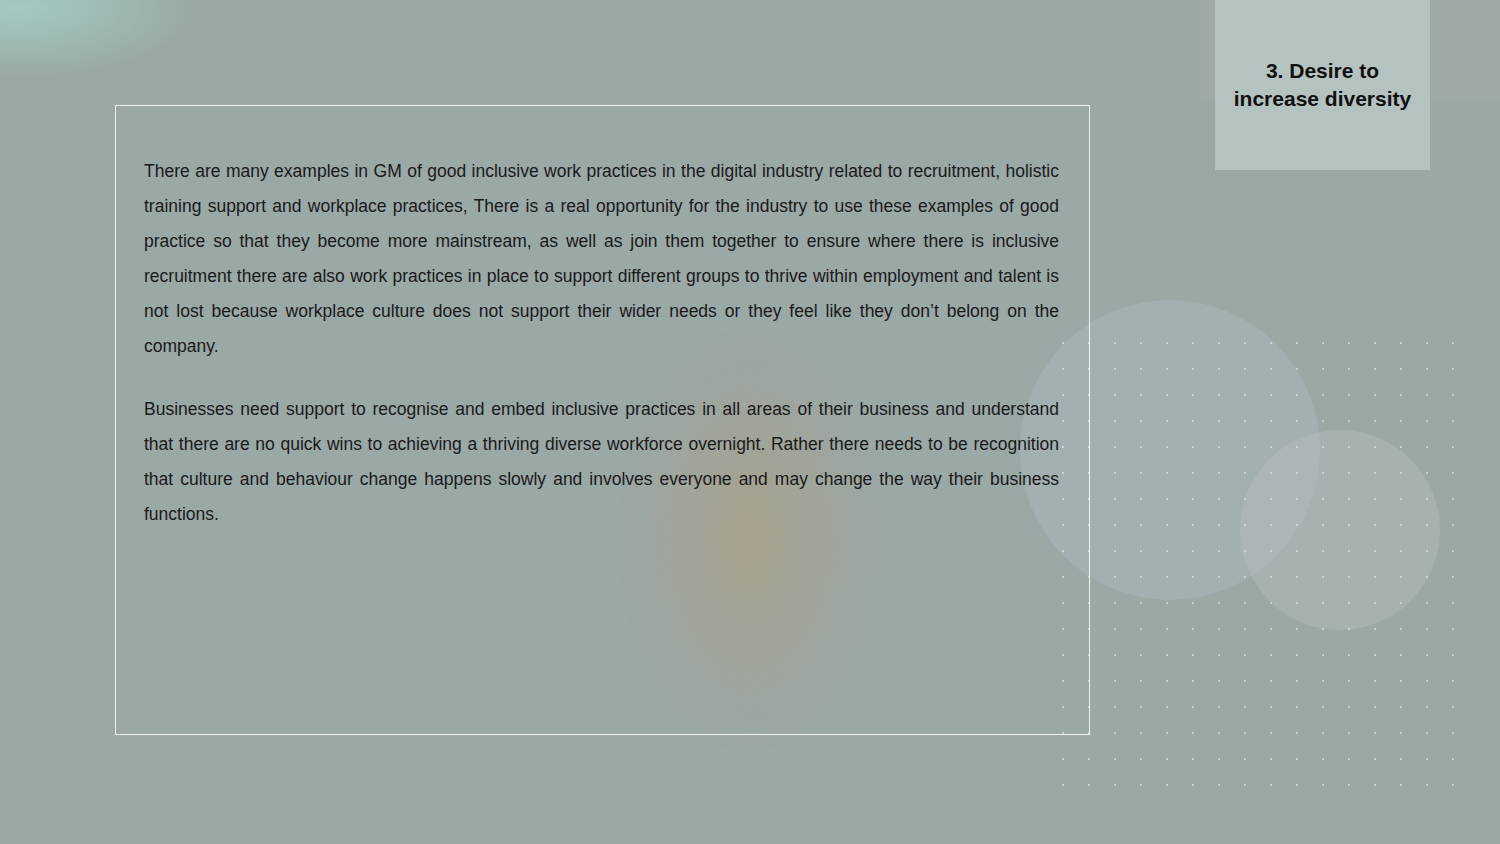3. Desire to increase diversity
There are many examples in GM of good inclusive work practices in the digital industry related to recruitment, holistic training support and workplace practices, There is a real opportunity for the industry to use these examples of good practice so that they become more mainstream, as well as join them together to ensure where there is inclusive recruitment there are also work practices in place to support different groups to thrive within employment and talent is not lost because workplace culture does not support their wider needs or they feel like they don’t belong on the company.
Businesses need support to recognise and embed inclusive practices in all areas of their business and understand that there are no quick wins to achieving a thriving diverse workforce overnight. Rather there needs to be recognition that culture and behaviour change happens slowly and involves everyone and may change the way their business functions.